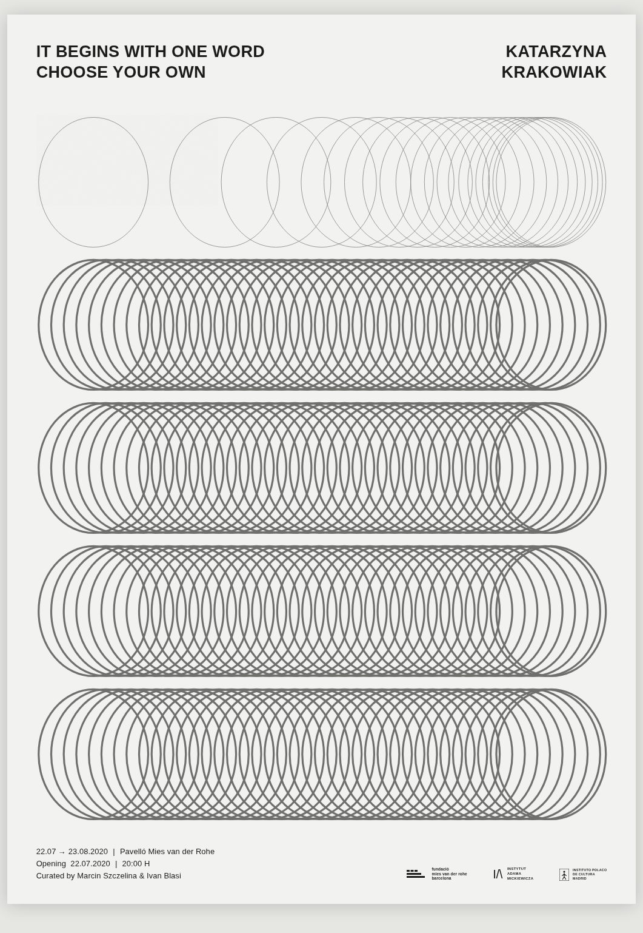It begins with one word Choose your own
Katarzyna Krakowiak
22.07 → 23.08.2020 | Pavelló Mies van der Rohe
Opening 22.07.2020 | 20:00 H
Curated by Marcin Szczelina & Ivan Blasi
fundació
mies van der rohe
barcelona
I/\ Instytut
Adama
Mickiewicza
Instituto Polaco
de Cultura
Madrid